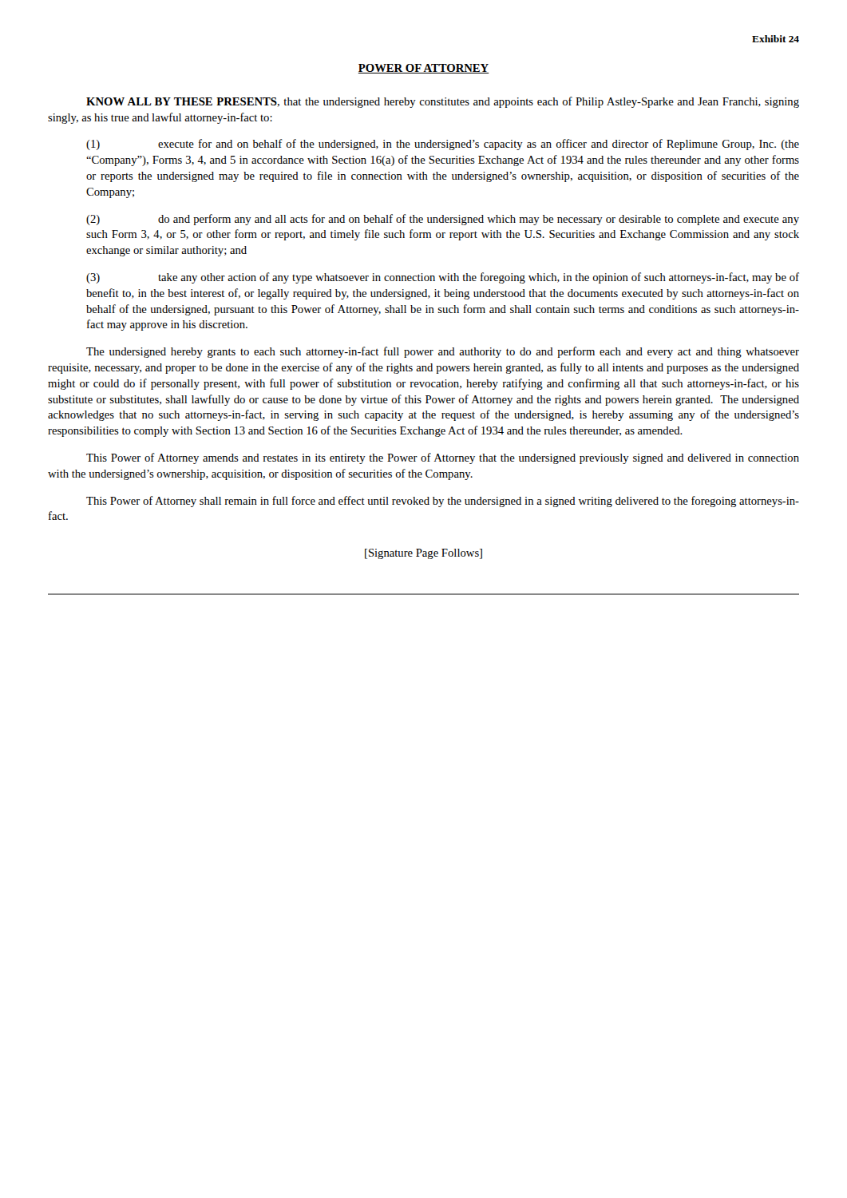Exhibit 24
POWER OF ATTORNEY
KNOW ALL BY THESE PRESENTS, that the undersigned hereby constitutes and appoints each of Philip Astley-Sparke and Jean Franchi, signing singly, as his true and lawful attorney-in-fact to:
(1) execute for and on behalf of the undersigned, in the undersigned’s capacity as an officer and director of Replimune Group, Inc. (the “Company”), Forms 3, 4, and 5 in accordance with Section 16(a) of the Securities Exchange Act of 1934 and the rules thereunder and any other forms or reports the undersigned may be required to file in connection with the undersigned’s ownership, acquisition, or disposition of securities of the Company;
(2) do and perform any and all acts for and on behalf of the undersigned which may be necessary or desirable to complete and execute any such Form 3, 4, or 5, or other form or report, and timely file such form or report with the U.S. Securities and Exchange Commission and any stock exchange or similar authority; and
(3) take any other action of any type whatsoever in connection with the foregoing which, in the opinion of such attorneys-in-fact, may be of benefit to, in the best interest of, or legally required by, the undersigned, it being understood that the documents executed by such attorneys-in-fact on behalf of the undersigned, pursuant to this Power of Attorney, shall be in such form and shall contain such terms and conditions as such attorneys-in-fact may approve in his discretion.
The undersigned hereby grants to each such attorney-in-fact full power and authority to do and perform each and every act and thing whatsoever requisite, necessary, and proper to be done in the exercise of any of the rights and powers herein granted, as fully to all intents and purposes as the undersigned might or could do if personally present, with full power of substitution or revocation, hereby ratifying and confirming all that such attorneys-in-fact, or his substitute or substitutes, shall lawfully do or cause to be done by virtue of this Power of Attorney and the rights and powers herein granted. The undersigned acknowledges that no such attorneys-in-fact, in serving in such capacity at the request of the undersigned, is hereby assuming any of the undersigned’s responsibilities to comply with Section 13 and Section 16 of the Securities Exchange Act of 1934 and the rules thereunder, as amended.
This Power of Attorney amends and restates in its entirety the Power of Attorney that the undersigned previously signed and delivered in connection with the undersigned’s ownership, acquisition, or disposition of securities of the Company.
This Power of Attorney shall remain in full force and effect until revoked by the undersigned in a signed writing delivered to the foregoing attorneys-in-fact.
[Signature Page Follows]